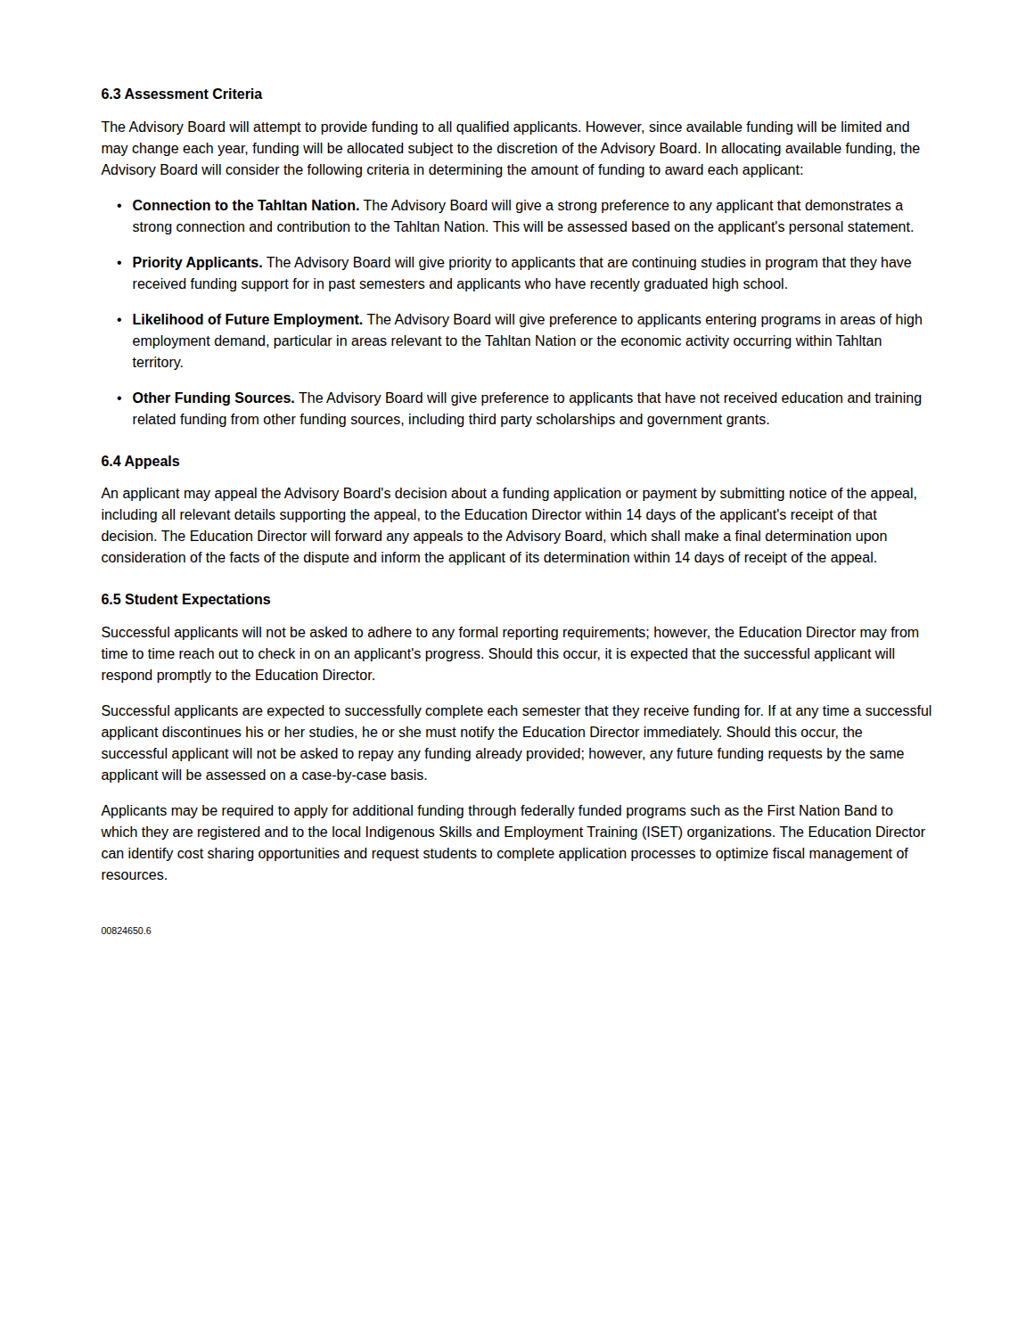6.3 Assessment Criteria
The Advisory Board will attempt to provide funding to all qualified applicants. However, since available funding will be limited and may change each year, funding will be allocated subject to the discretion of the Advisory Board. In allocating available funding, the Advisory Board will consider the following criteria in determining the amount of funding to award each applicant:
Connection to the Tahltan Nation. The Advisory Board will give a strong preference to any applicant that demonstrates a strong connection and contribution to the Tahltan Nation. This will be assessed based on the applicant's personal statement.
Priority Applicants. The Advisory Board will give priority to applicants that are continuing studies in program that they have received funding support for in past semesters and applicants who have recently graduated high school.
Likelihood of Future Employment. The Advisory Board will give preference to applicants entering programs in areas of high employment demand, particular in areas relevant to the Tahltan Nation or the economic activity occurring within Tahltan territory.
Other Funding Sources. The Advisory Board will give preference to applicants that have not received education and training related funding from other funding sources, including third party scholarships and government grants.
6.4 Appeals
An applicant may appeal the Advisory Board's decision about a funding application or payment by submitting notice of the appeal, including all relevant details supporting the appeal, to the Education Director within 14 days of the applicant's receipt of that decision. The Education Director will forward any appeals to the Advisory Board, which shall make a final determination upon consideration of the facts of the dispute and inform the applicant of its determination within 14 days of receipt of the appeal.
6.5 Student Expectations
Successful applicants will not be asked to adhere to any formal reporting requirements; however, the Education Director may from time to time reach out to check in on an applicant's progress. Should this occur, it is expected that the successful applicant will respond promptly to the Education Director.
Successful applicants are expected to successfully complete each semester that they receive funding for. If at any time a successful applicant discontinues his or her studies, he or she must notify the Education Director immediately. Should this occur, the successful applicant will not be asked to repay any funding already provided; however, any future funding requests by the same applicant will be assessed on a case-by-case basis.
Applicants may be required to apply for additional funding through federally funded programs such as the First Nation Band to which they are registered and to the local Indigenous Skills and Employment Training (ISET) organizations. The Education Director can identify cost sharing opportunities and request students to complete application processes to optimize fiscal management of resources.
00824650.6